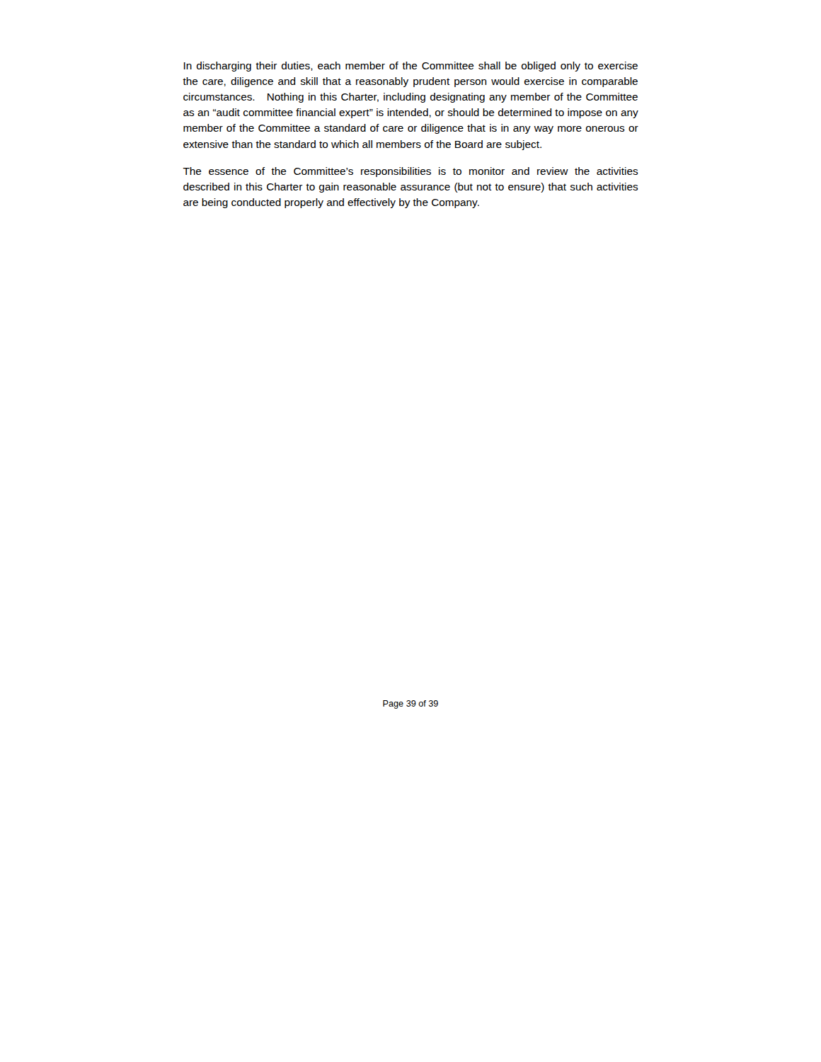In discharging their duties, each member of the Committee shall be obliged only to exercise the care, diligence and skill that a reasonably prudent person would exercise in comparable circumstances. Nothing in this Charter, including designating any member of the Committee as an “audit committee financial expert” is intended, or should be determined to impose on any member of the Committee a standard of care or diligence that is in any way more onerous or extensive than the standard to which all members of the Board are subject.
The essence of the Committee’s responsibilities is to monitor and review the activities described in this Charter to gain reasonable assurance (but not to ensure) that such activities are being conducted properly and effectively by the Company.
Page 39 of 39